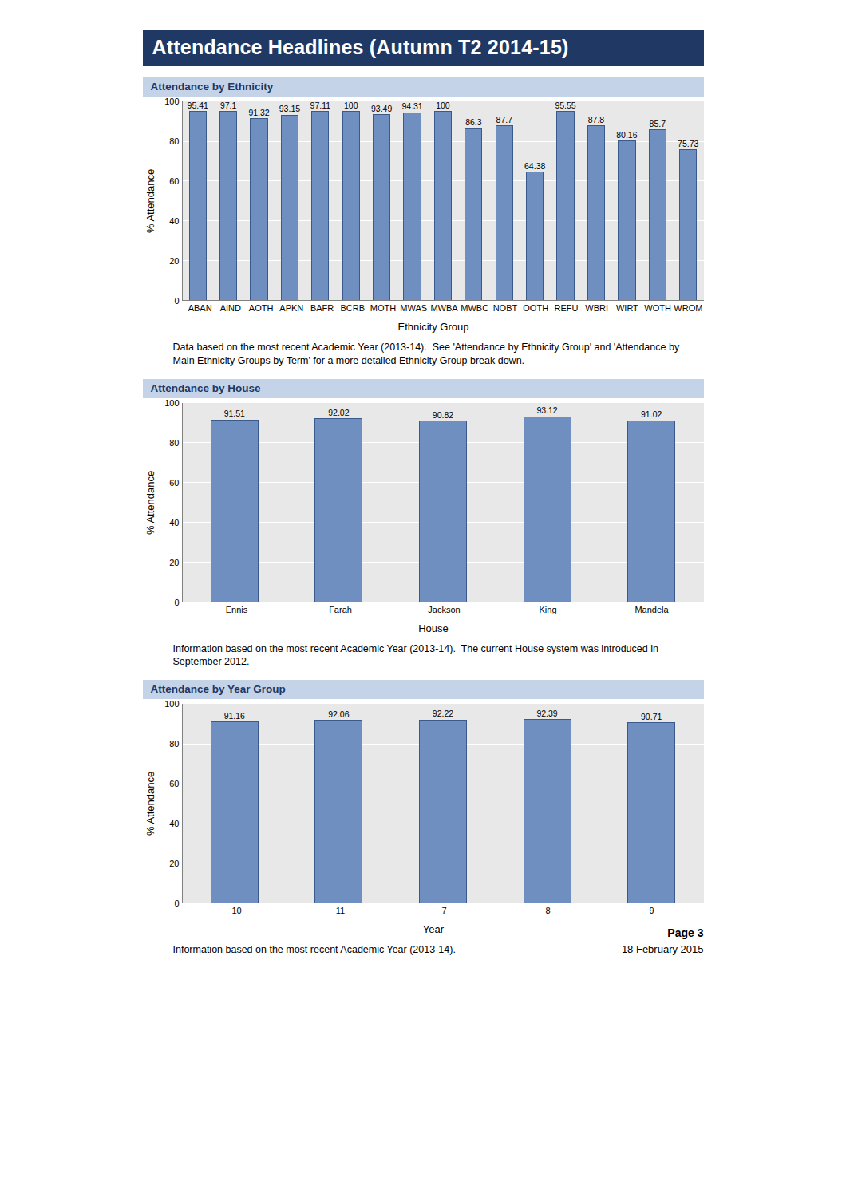Attendance Headlines (Autumn T2 2014-15)
Attendance by Ethnicity
% Attendance
100 80 60 40 20 0
95.41
97.1
91.32
93.15
97.11
100
93.49
94.31
100
86.3
87.7
64.38
95.55
87.8
80.16
85.7
75.73
ABAN AIND AOTH APKN BAFR BCRB MOTH MWAS MWBA MWBC NOBT OOTH REFU WBRI WIRT WOTH WROM
Ethnicity Group
Data based on the most recent Academic Year (2013-14). See 'Attendance by Ethnicity Group' and 'Attendance by Main Ethnicity Groups by Term' for a more detailed Ethnicity Group break down.
Attendance by House
% Attendance
100 80 60 40 20 0
91.51
92.02
90.82
93.12
91.02
Ennis Farah Jackson King Mandela
House
Information based on the most recent Academic Year (2013-14). The current House system was introduced in September 2012.
Attendance by Year Group
% Attendance
100 80 60 40 20 0
91.16
92.06
92.22
92.39
90.71
1011789
Year
Information based on the most recent Academic Year (2013-14).
Page 3
18 February 2015